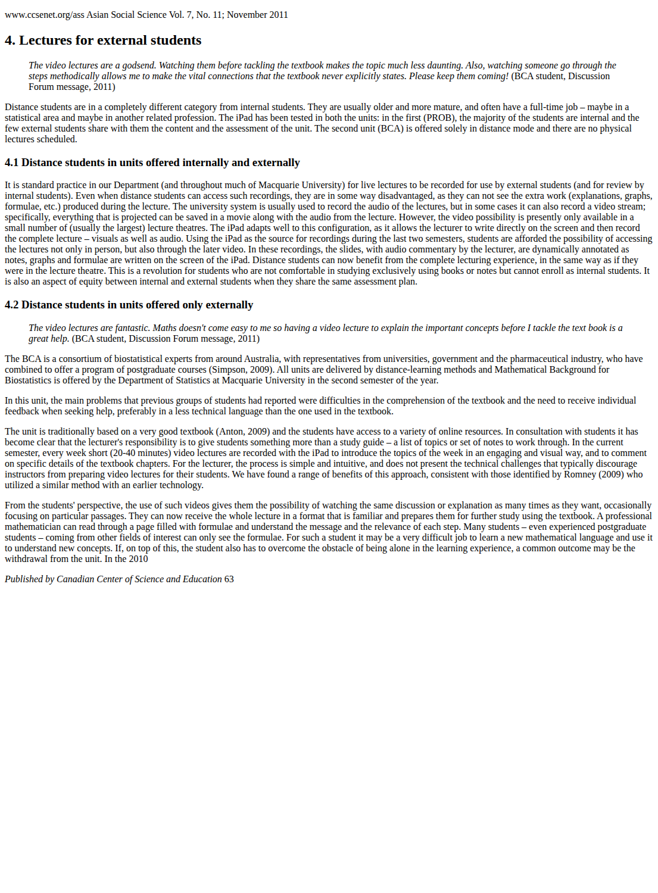www.ccsenet.org/ass Asian Social Science Vol. 7, No. 11; November 2011
4. Lectures for external students
The video lectures are a godsend. Watching them before tackling the textbook makes the topic much less daunting. Also, watching someone go through the steps methodically allows me to make the vital connections that the textbook never explicitly states. Please keep them coming! (BCA student, Discussion Forum message, 2011)
Distance students are in a completely different category from internal students. They are usually older and more mature, and often have a full-time job – maybe in a statistical area and maybe in another related profession. The iPad has been tested in both the units: in the first (PROB), the majority of the students are internal and the few external students share with them the content and the assessment of the unit. The second unit (BCA) is offered solely in distance mode and there are no physical lectures scheduled.
4.1 Distance students in units offered internally and externally
It is standard practice in our Department (and throughout much of Macquarie University) for live lectures to be recorded for use by external students (and for review by internal students). Even when distance students can access such recordings, they are in some way disadvantaged, as they can not see the extra work (explanations, graphs, formulae, etc.) produced during the lecture. The university system is usually used to record the audio of the lectures, but in some cases it can also record a video stream; specifically, everything that is projected can be saved in a movie along with the audio from the lecture. However, the video possibility is presently only available in a small number of (usually the largest) lecture theatres. The iPad adapts well to this configuration, as it allows the lecturer to write directly on the screen and then record the complete lecture – visuals as well as audio. Using the iPad as the source for recordings during the last two semesters, students are afforded the possibility of accessing the lectures not only in person, but also through the later video. In these recordings, the slides, with audio commentary by the lecturer, are dynamically annotated as notes, graphs and formulae are written on the screen of the iPad. Distance students can now benefit from the complete lecturing experience, in the same way as if they were in the lecture theatre. This is a revolution for students who are not comfortable in studying exclusively using books or notes but cannot enroll as internal students. It is also an aspect of equity between internal and external students when they share the same assessment plan.
4.2 Distance students in units offered only externally
The video lectures are fantastic. Maths doesn't come easy to me so having a video lecture to explain the important concepts before I tackle the text book is a great help. (BCA student, Discussion Forum message, 2011)
The BCA is a consortium of biostatistical experts from around Australia, with representatives from universities, government and the pharmaceutical industry, who have combined to offer a program of postgraduate courses (Simpson, 2009). All units are delivered by distance-learning methods and Mathematical Background for Biostatistics is offered by the Department of Statistics at Macquarie University in the second semester of the year.
In this unit, the main problems that previous groups of students had reported were difficulties in the comprehension of the textbook and the need to receive individual feedback when seeking help, preferably in a less technical language than the one used in the textbook.
The unit is traditionally based on a very good textbook (Anton, 2009) and the students have access to a variety of online resources. In consultation with students it has become clear that the lecturer's responsibility is to give students something more than a study guide – a list of topics or set of notes to work through. In the current semester, every week short (20-40 minutes) video lectures are recorded with the iPad to introduce the topics of the week in an engaging and visual way, and to comment on specific details of the textbook chapters. For the lecturer, the process is simple and intuitive, and does not present the technical challenges that typically discourage instructors from preparing video lectures for their students. We have found a range of benefits of this approach, consistent with those identified by Romney (2009) who utilized a similar method with an earlier technology.
From the students' perspective, the use of such videos gives them the possibility of watching the same discussion or explanation as many times as they want, occasionally focusing on particular passages. They can now receive the whole lecture in a format that is familiar and prepares them for further study using the textbook. A professional mathematician can read through a page filled with formulae and understand the message and the relevance of each step. Many students – even experienced postgraduate students – coming from other fields of interest can only see the formulae. For such a student it may be a very difficult job to learn a new mathematical language and use it to understand new concepts. If, on top of this, the student also has to overcome the obstacle of being alone in the learning experience, a common outcome may be the withdrawal from the unit. In the 2010
Published by Canadian Center of Science and Education 63